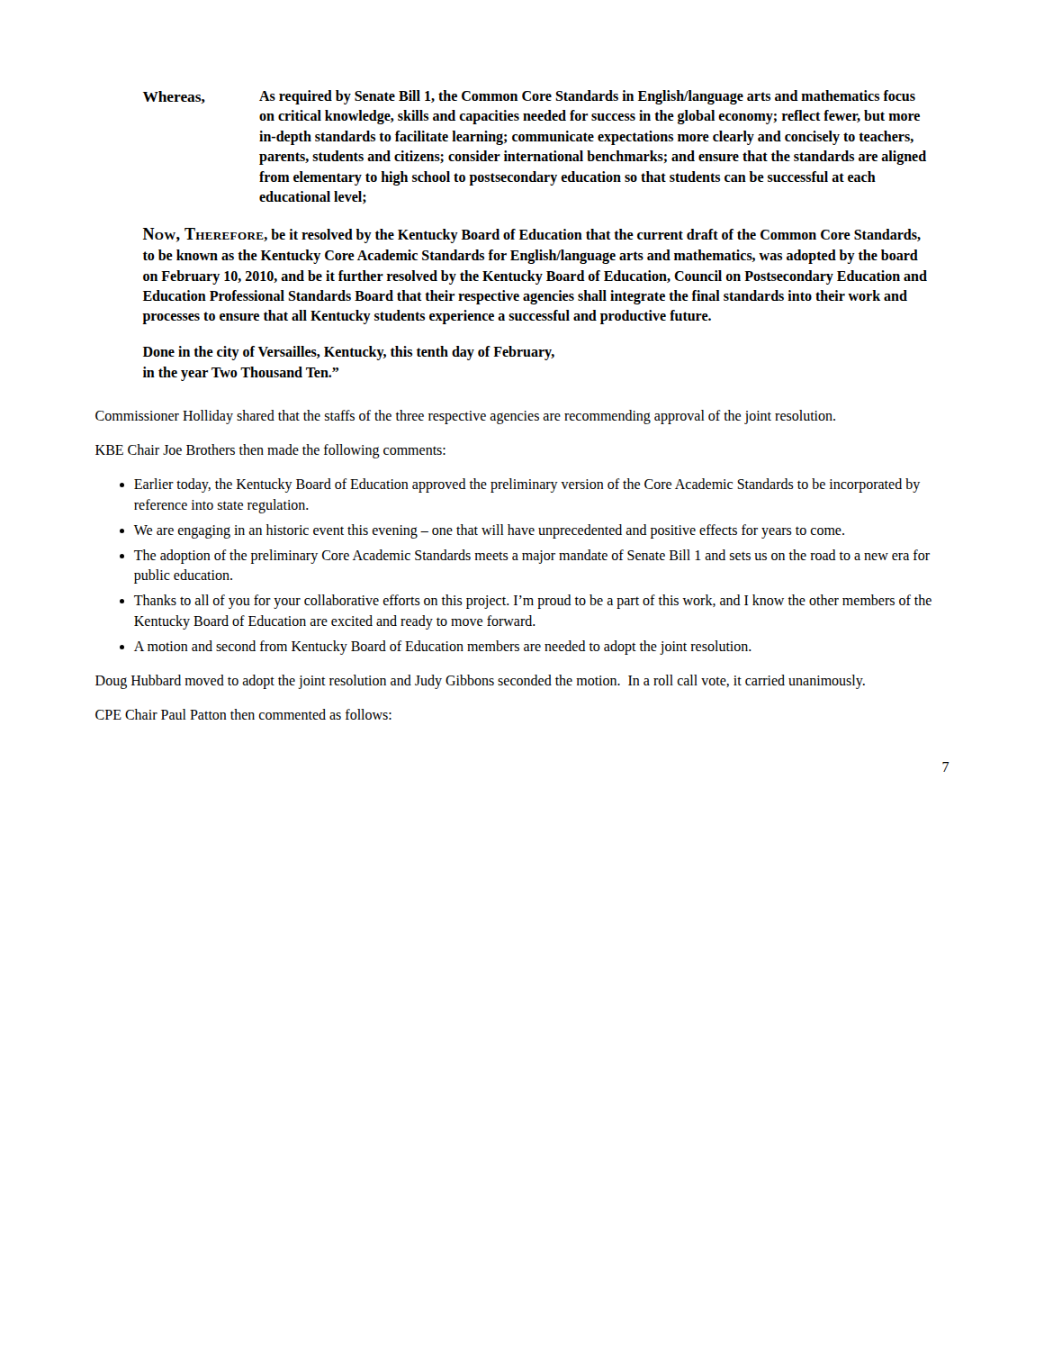Whereas,
As required by Senate Bill 1, the Common Core Standards in English/language arts and mathematics focus on critical knowledge, skills and capacities needed for success in the global economy; reflect fewer, but more in-depth standards to facilitate learning; communicate expectations more clearly and concisely to teachers, parents, students and citizens; consider international benchmarks; and ensure that the standards are aligned from elementary to high school to postsecondary education so that students can be successful at each educational level;
Now, Therefore, be it resolved by the Kentucky Board of Education that the current draft of the Common Core Standards, to be known as the Kentucky Core Academic Standards for English/language arts and mathematics, was adopted by the board on February 10, 2010, and be it further resolved by the Kentucky Board of Education, Council on Postsecondary Education and Education Professional Standards Board that their respective agencies shall integrate the final standards into their work and processes to ensure that all Kentucky students experience a successful and productive future.
Done in the city of Versailles, Kentucky, this tenth day of February,
in the year Two Thousand Ten.”
Commissioner Holliday shared that the staffs of the three respective agencies are recommending approval of the joint resolution.
KBE Chair Joe Brothers then made the following comments:
Earlier today, the Kentucky Board of Education approved the preliminary version of the Core Academic Standards to be incorporated by reference into state regulation.
We are engaging in an historic event this evening – one that will have unprecedented and positive effects for years to come.
The adoption of the preliminary Core Academic Standards meets a major mandate of Senate Bill 1 and sets us on the road to a new era for public education.
Thanks to all of you for your collaborative efforts on this project. I’m proud to be a part of this work, and I know the other members of the Kentucky Board of Education are excited and ready to move forward.
A motion and second from Kentucky Board of Education members are needed to adopt the joint resolution.
Doug Hubbard moved to adopt the joint resolution and Judy Gibbons seconded the motion. In a roll call vote, it carried unanimously.
CPE Chair Paul Patton then commented as follows:
7